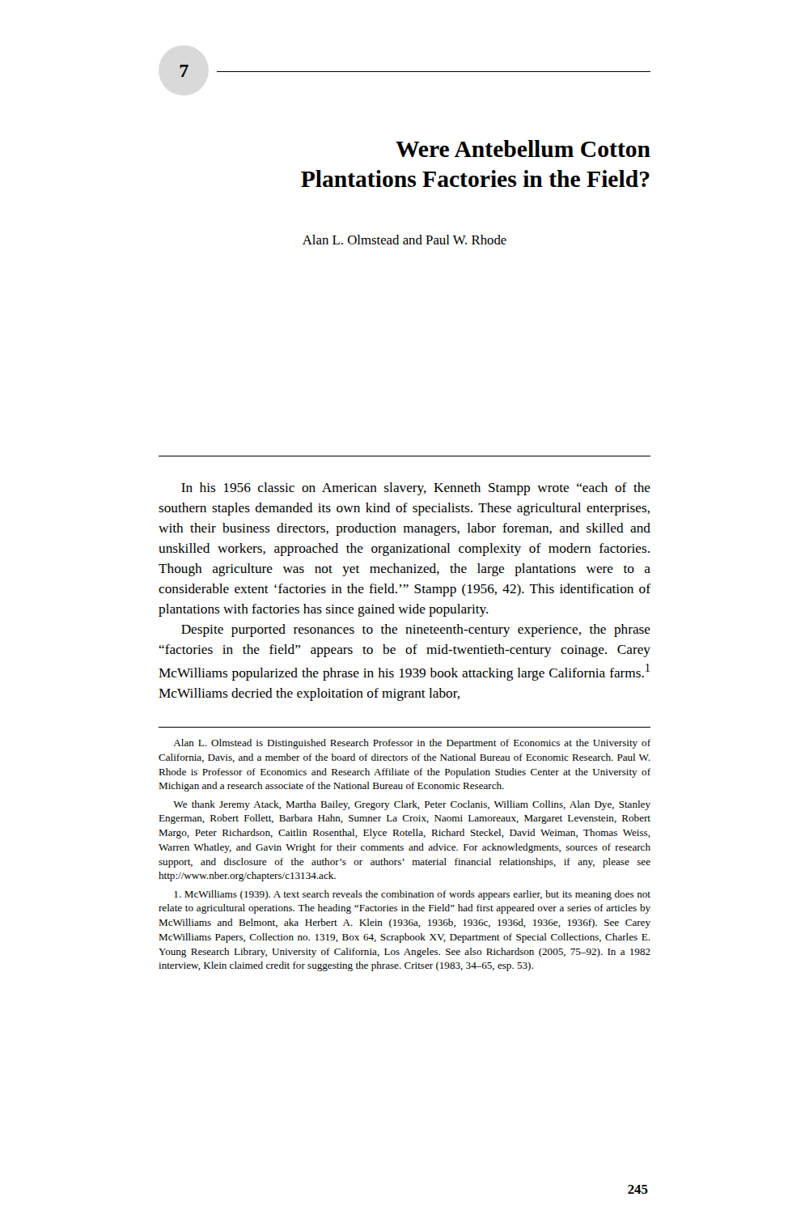7
Were Antebellum Cotton
Plantations Factories in the Field?
Alan L. Olmstead and Paul W. Rhode
In his 1956 classic on American slavery, Kenneth Stampp wrote “each of the southern staples demanded its own kind of specialists. These agricultural enterprises, with their business directors, production managers, labor foreman, and skilled and unskilled workers, approached the organizational complexity of modern factories. Though agriculture was not yet mechanized, the large plantations were to a considerable extent ‘factories in the field.’” Stampp (1956, 42). This identification of plantations with factories has since gained wide popularity.
Despite purported resonances to the nineteenth-century experience, the phrase “factories in the field” appears to be of mid-twentieth-century coinage. Carey McWilliams popularized the phrase in his 1939 book attacking large California farms.1 McWilliams decried the exploitation of migrant labor,
Alan L. Olmstead is Distinguished Research Professor in the Department of Economics at the University of California, Davis, and a member of the board of directors of the National Bureau of Economic Research. Paul W. Rhode is Professor of Economics and Research Affiliate of the Population Studies Center at the University of Michigan and a research associate of the National Bureau of Economic Research.
We thank Jeremy Atack, Martha Bailey, Gregory Clark, Peter Coclanis, William Collins, Alan Dye, Stanley Engerman, Robert Follett, Barbara Hahn, Sumner La Croix, Naomi Lamoreaux, Margaret Levenstein, Robert Margo, Peter Richardson, Caitlin Rosenthal, Elyce Rotella, Richard Steckel, David Weiman, Thomas Weiss, Warren Whatley, and Gavin Wright for their comments and advice. For acknowledgments, sources of research support, and disclosure of the author’s or authors’ material financial relationships, if any, please see http://www.nber.org/chapters/c13134.ack.
1. McWilliams (1939). A text search reveals the combination of words appears earlier, but its meaning does not relate to agricultural operations. The heading “Factories in the Field” had first appeared over a series of articles by McWilliams and Belmont, aka Herbert A. Klein (1936a, 1936b, 1936c, 1936d, 1936e, 1936f). See Carey McWilliams Papers, Collection no. 1319, Box 64, Scrapbook XV, Department of Special Collections, Charles E. Young Research Library, University of California, Los Angeles. See also Richardson (2005, 75–92). In a 1982 interview, Klein claimed credit for suggesting the phrase. Critser (1983, 34–65, esp. 53).
245